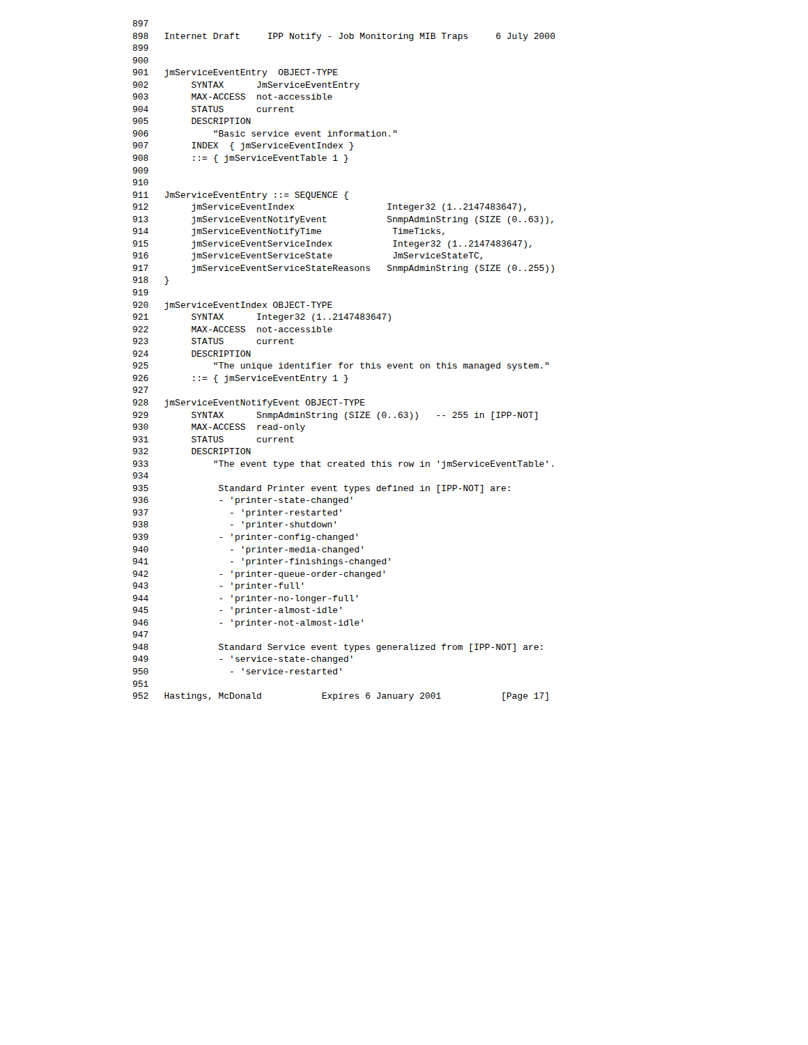897
898 Internet Draft     IPP Notify - Job Monitoring MIB Traps     6 July 2000
899
900
901jmServiceEventEntry  OBJECT-TYPE
902     SYNTAX      JmServiceEventEntry
903     MAX-ACCESS  not-accessible
904     STATUS      current
905     DESCRIPTION
906         "Basic service event information."
907     INDEX  { jmServiceEventIndex }
908     ::= { jmServiceEventTable 1 }
909
910
911 JmServiceEventEntry ::= SEQUENCE {
912     jmServiceEventIndex                 Integer32 (1..2147483647),
913     jmServiceEventNotifyEvent           SnmpAdminString (SIZE (0..63)),
914     jmServiceEventNotifyTime             TimeTicks,
915     jmServiceEventServiceIndex           Integer32 (1..2147483647),
916     jmServiceEventServiceState           JmServiceStateTC,
917     jmServiceEventServiceStateReasons   SnmpAdminString (SIZE (0..255))
918}
919
920jmServiceEventIndex OBJECT-TYPE
921     SYNTAX      Integer32 (1..2147483647)
922     MAX-ACCESS  not-accessible
923     STATUS      current
924     DESCRIPTION
925         "The unique identifier for this event on this managed system."
926     ::= { jmServiceEventEntry 1 }
927
928jmServiceEventNotifyEvent OBJECT-TYPE
929     SYNTAX      SnmpAdminString (SIZE (0..63))   -- 255 in [IPP-NOT]
930     MAX-ACCESS  read-only
931     STATUS      current
932     DESCRIPTION
933         "The event type that created this row in 'jmServiceEventTable'.
934
935          Standard Printer event types defined in [IPP-NOT] are:
936          - 'printer-state-changed'
937            - 'printer-restarted'
938            - 'printer-shutdown'
939          - 'printer-config-changed'
940            - 'printer-media-changed'
941            - 'printer-finishings-changed'
942          - 'printer-queue-order-changed'
943          - 'printer-full'
944          - 'printer-no-longer-full'
945          - 'printer-almost-idle'
946          - 'printer-not-almost-idle'
947
948          Standard Service event types generalized from [IPP-NOT] are:
949          - 'service-state-changed'
950            - 'service-restarted'
951
952 Hastings, McDonald           Expires 6 January 2001           [Page 17]